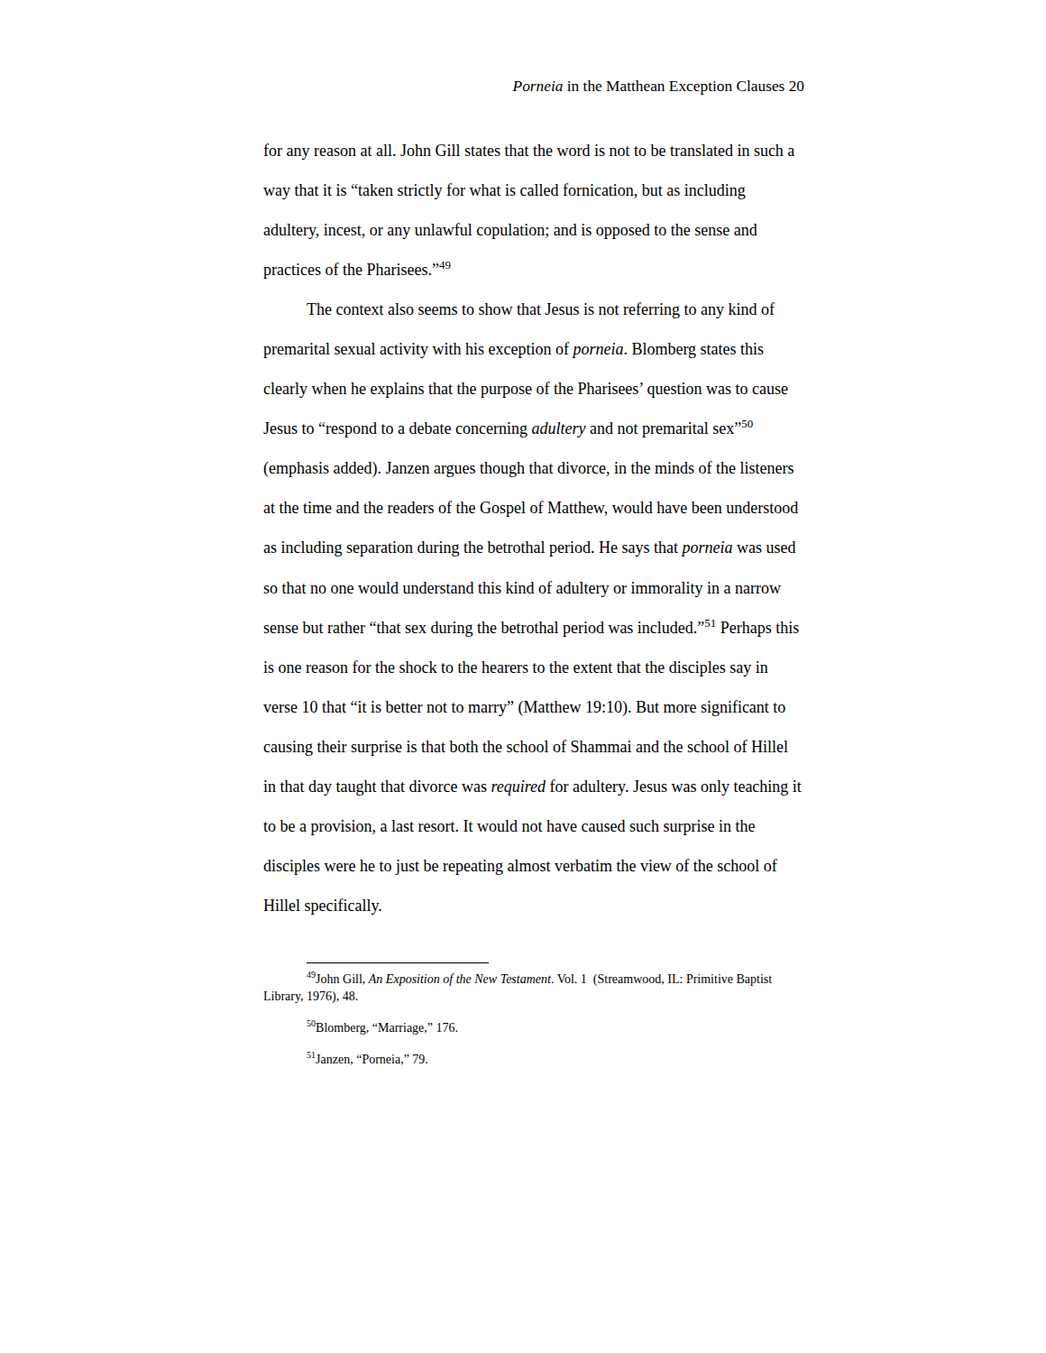Porneia in the Matthean Exception Clauses 20
for any reason at all. John Gill states that the word is not to be translated in such a way that it is “taken strictly for what is called fornication, but as including adultery, incest, or any unlawful copulation; and is opposed to the sense and practices of the Pharisees.”49
The context also seems to show that Jesus is not referring to any kind of premarital sexual activity with his exception of porneia. Blomberg states this clearly when he explains that the purpose of the Pharisees’ question was to cause Jesus to “respond to a debate concerning adultery and not premarital sex”50 (emphasis added). Janzen argues though that divorce, in the minds of the listeners at the time and the readers of the Gospel of Matthew, would have been understood as including separation during the betrothal period. He says that porneia was used so that no one would understand this kind of adultery or immorality in a narrow sense but rather “that sex during the betrothal period was included.”51 Perhaps this is one reason for the shock to the hearers to the extent that the disciples say in verse 10 that “it is better not to marry” (Matthew 19:10). But more significant to causing their surprise is that both the school of Shammai and the school of Hillel in that day taught that divorce was required for adultery. Jesus was only teaching it to be a provision, a last resort. It would not have caused such surprise in the disciples were he to just be repeating almost verbatim the view of the school of Hillel specifically.
49John Gill, An Exposition of the New Testament. Vol. 1 (Streamwood, IL: Primitive Baptist Library, 1976), 48.
50Blomberg, “Marriage,” 176.
51Janzen, “Porneia,” 79.